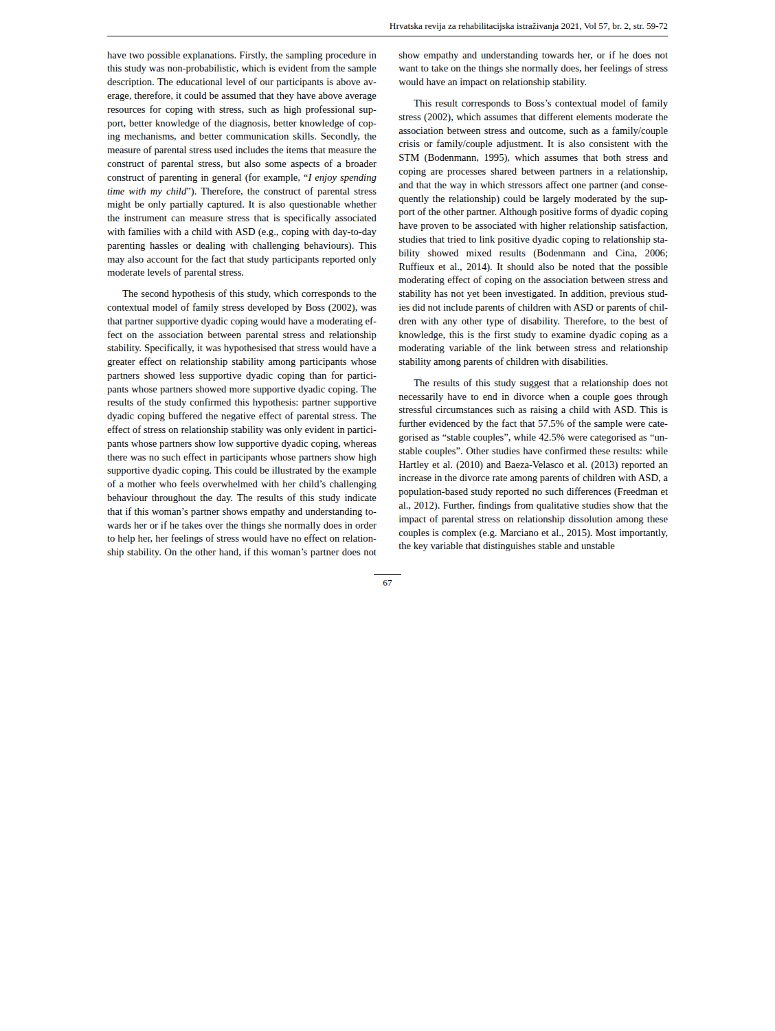Hrvatska revija za rehabilitacijska istraživanja 2021, Vol 57, br. 2, str. 59-72
have two possible explanations. Firstly, the sampling procedure in this study was non-probabilistic, which is evident from the sample description. The educational level of our participants is above average, therefore, it could be assumed that they have above average resources for coping with stress, such as high professional support, better knowledge of the diagnosis, better knowledge of coping mechanisms, and better communication skills. Secondly, the measure of parental stress used includes the items that measure the construct of parental stress, but also some aspects of a broader construct of parenting in general (for example, “I enjoy spending time with my child”). Therefore, the construct of parental stress might be only partially captured. It is also questionable whether the instrument can measure stress that is specifically associated with families with a child with ASD (e.g., coping with day-to-day parenting hassles or dealing with challenging behaviours). This may also account for the fact that study participants reported only moderate levels of parental stress.
The second hypothesis of this study, which corresponds to the contextual model of family stress developed by Boss (2002), was that partner supportive dyadic coping would have a moderating effect on the association between parental stress and relationship stability. Specifically, it was hypothesised that stress would have a greater effect on relationship stability among participants whose partners showed less supportive dyadic coping than for participants whose partners showed more supportive dyadic coping. The results of the study confirmed this hypothesis: partner supportive dyadic coping buffered the negative effect of parental stress. The effect of stress on relationship stability was only evident in participants whose partners show low supportive dyadic coping, whereas there was no such effect in participants whose partners show high supportive dyadic coping. This could be illustrated by the example of a mother who feels overwhelmed with her child’s challenging behaviour throughout the day. The results of this study indicate that if this woman’s partner shows empathy and understanding towards her or if he takes over the things she normally does in order to help her, her feelings of stress would have no effect on relationship stability. On the other hand, if this woman’s partner does not show empathy and understanding towards her, or if he does not want to take on the things she normally does, her feelings of stress would have an impact on relationship stability.
This result corresponds to Boss’s contextual model of family stress (2002), which assumes that different elements moderate the association between stress and outcome, such as a family/couple crisis or family/couple adjustment. It is also consistent with the STM (Bodenmann, 1995), which assumes that both stress and coping are processes shared between partners in a relationship, and that the way in which stressors affect one partner (and consequently the relationship) could be largely moderated by the support of the other partner. Although positive forms of dyadic coping have proven to be associated with higher relationship satisfaction, studies that tried to link positive dyadic coping to relationship stability showed mixed results (Bodenmann and Cina, 2006; Ruffieux et al., 2014). It should also be noted that the possible moderating effect of coping on the association between stress and stability has not yet been investigated. In addition, previous studies did not include parents of children with ASD or parents of children with any other type of disability. Therefore, to the best of knowledge, this is the first study to examine dyadic coping as a moderating variable of the link between stress and relationship stability among parents of children with disabilities.
The results of this study suggest that a relationship does not necessarily have to end in divorce when a couple goes through stressful circumstances such as raising a child with ASD. This is further evidenced by the fact that 57.5% of the sample were categorised as “stable couples”, while 42.5% were categorised as “unstable couples”. Other studies have confirmed these results: while Hartley et al. (2010) and Baeza-Velasco et al. (2013) reported an increase in the divorce rate among parents of children with ASD, a population-based study reported no such differences (Freedman et al., 2012). Further, findings from qualitative studies show that the impact of parental stress on relationship dissolution among these couples is complex (e.g. Marciano et al., 2015). Most importantly, the key variable that distinguishes stable and unstable
67